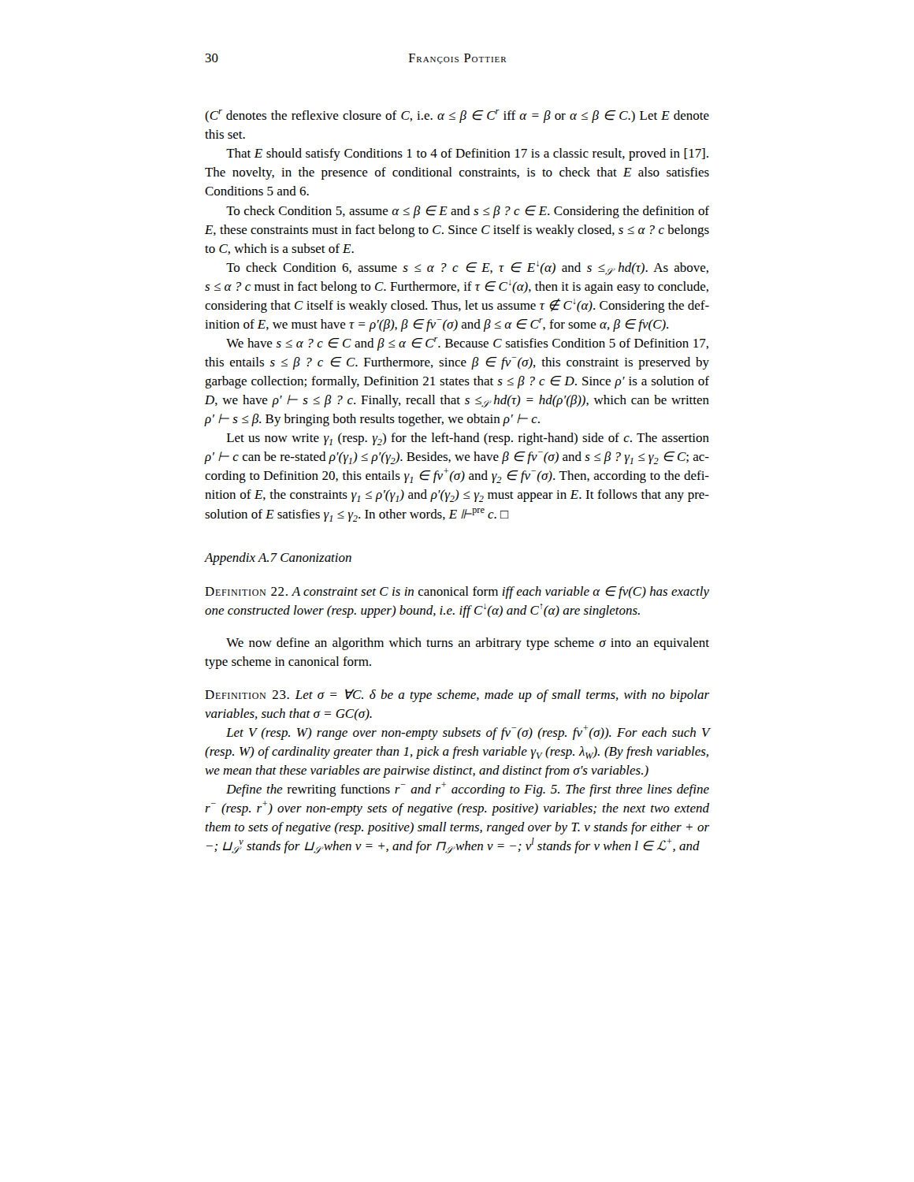30
François Pottier
(Cr denotes the reflexive closure of C, i.e. α ≤ β ∈ Cr iff α = β or α ≤ β ∈ C.) Let E denote this set.
That E should satisfy Conditions 1 to 4 of Definition 17 is a classic result, proved in [17]. The novelty, in the presence of conditional constraints, is to check that E also satisfies Conditions 5 and 6.
To check Condition 5, assume α ≤ β ∈ E and s ≤ β ? c ∈ E. Considering the definition of E, these constraints must in fact belong to C. Since C itself is weakly closed, s ≤ α ? c belongs to C, which is a subset of E.
To check Condition 6, assume s ≤ α ? c ∈ E, τ ∈ E↓(α) and s ≤𝒮 hd(τ). As above, s ≤ α ? c must in fact belong to C. Furthermore, if τ ∈ C↓(α), then it is again easy to conclude, considering that C itself is weakly closed. Thus, let us assume τ ∉ C↓(α). Considering the definition of E, we must have τ = ρ′(β), β ∈ fv−(σ) and β ≤ α ∈ Cr, for some α, β ∈ fv(C).
We have s ≤ α ? c ∈ C and β ≤ α ∈ Cr. Because C satisfies Condition 5 of Definition 17, this entails s ≤ β ? c ∈ C. Furthermore, since β ∈ fv−(σ), this constraint is preserved by garbage collection; formally, Definition 21 states that s ≤ β ? c ∈ D. Since ρ′ is a solution of D, we have ρ′ ⊢ s ≤ β ? c. Finally, recall that s ≤𝒮 hd(τ) = hd(ρ′(β)), which can be written ρ′ ⊢ s ≤ β. By bringing both results together, we obtain ρ′ ⊢ c.
Let us now write γ1 (resp. γ2) for the left-hand (resp. right-hand) side of c. The assertion ρ′ ⊢ c can be re-stated ρ′(γ1) ≤ ρ′(γ2). Besides, we have β ∈ fv−(σ) and s ≤ β ? γ1 ≤ γ2 ∈ C; according to Definition 20, this entails γ1 ∈ fv+(σ) and γ2 ∈ fv−(σ). Then, according to the definition of E, the constraints γ1 ≤ ρ′(γ1) and ρ′(γ2) ≤ γ2 must appear in E. It follows that any pre-solution of E satisfies γ1 ≤ γ2. In other words, E ⊩pre c. □
Appendix A.7 Canonization
Definition 22. A constraint set C is in canonical form iff each variable α ∈ fv(C) has exactly one constructed lower (resp. upper) bound, i.e. iff C↓(α) and C↑(α) are singletons.
We now define an algorithm which turns an arbitrary type scheme σ into an equivalent type scheme in canonical form.
Definition 23. Let σ = ∀C. δ be a type scheme, made up of small terms, with no bipolar variables, such that σ = GC(σ).
Let V (resp. W) range over non-empty subsets of fv−(σ) (resp. fv+(σ)). For each such V (resp. W) of cardinality greater than 1, pick a fresh variable γV (resp. λW). (By fresh variables, we mean that these variables are pairwise distinct, and distinct from σ's variables.)
Define the rewriting functions r− and r+ according to Fig. 5. The first three lines define r− (resp. r+) over non-empty sets of negative (resp. positive) variables; the next two extend them to sets of negative (resp. positive) small terms, ranged over by T. v stands for either + or −; ⊔𝒮v stands for ⊔𝒮 when v = +, and for ⊓𝒮 when v = −; vl stands for v when l ∈ ℒ+, and